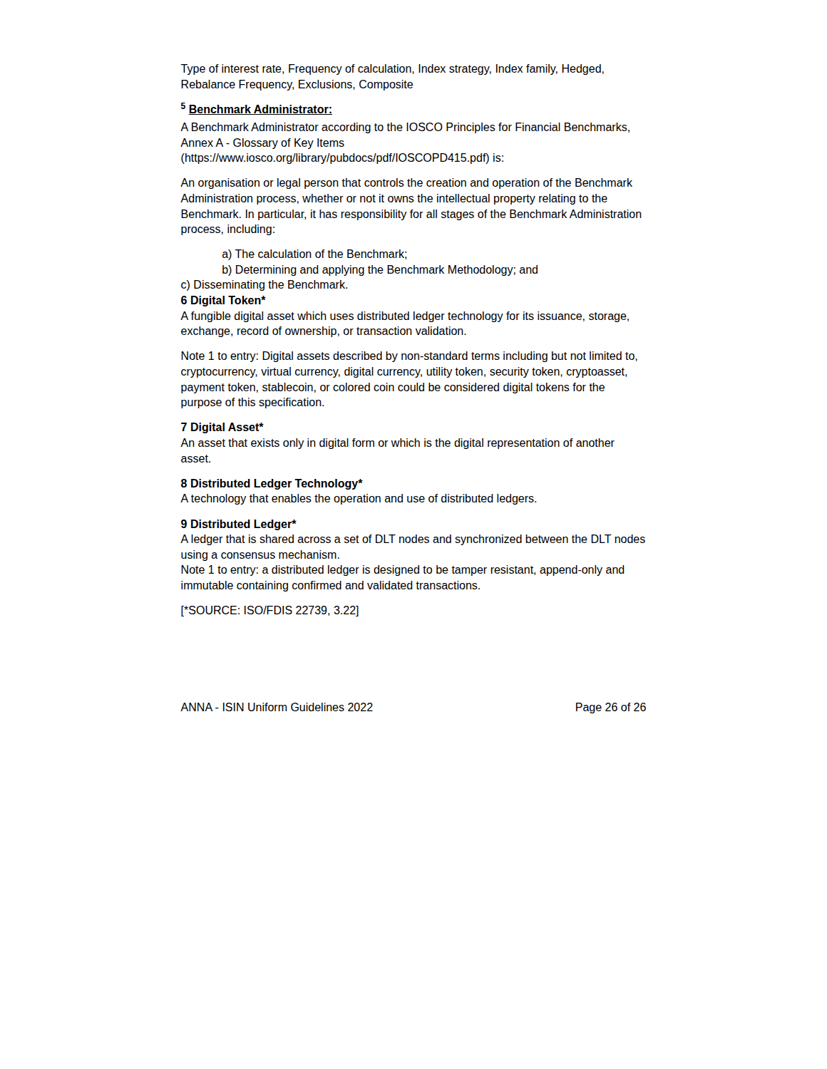Type of interest rate, Frequency of calculation, Index strategy, Index family, Hedged, Rebalance Frequency, Exclusions, Composite
5 Benchmark Administrator:
A Benchmark Administrator according to the IOSCO Principles for Financial Benchmarks, Annex A - Glossary of Key Items (https://www.iosco.org/library/pubdocs/pdf/IOSCOPD415.pdf) is:
An organisation or legal person that controls the creation and operation of the Benchmark Administration process, whether or not it owns the intellectual property relating to the Benchmark. In particular, it has responsibility for all stages of the Benchmark Administration process, including:
a) The calculation of the Benchmark;
b) Determining and applying the Benchmark Methodology; and
c) Disseminating the Benchmark.
6 Digital Token*
A fungible digital asset which uses distributed ledger technology for its issuance, storage, exchange, record of ownership, or transaction validation.
Note 1 to entry: Digital assets described by non-standard terms including but not limited to, cryptocurrency, virtual currency, digital currency, utility token, security token, cryptoasset, payment token, stablecoin, or colored coin could be considered digital tokens for the purpose of this specification.
7 Digital Asset*
An asset that exists only in digital form or which is the digital representation of another asset.
8 Distributed Ledger Technology*
A technology that enables the operation and use of distributed ledgers.
9 Distributed Ledger*
A ledger that is shared across a set of DLT nodes and synchronized between the DLT nodes using a consensus mechanism.
Note 1 to entry: a distributed ledger is designed to be tamper resistant, append-only and immutable containing confirmed and validated transactions.
[*SOURCE: ISO/FDIS 22739, 3.22]
ANNA - ISIN Uniform Guidelines 2022 Page 26 of 26